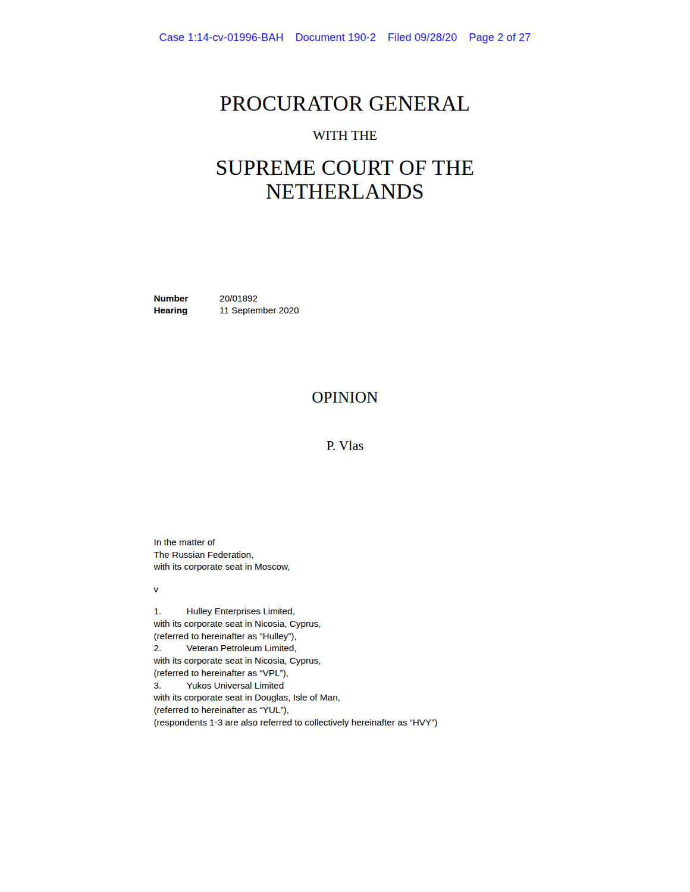Case 1:14-cv-01996-BAH Document 190-2 Filed 09/28/20 Page 2 of 27
PROCURATOR GENERAL
WITH THE
SUPREME COURT OF THE
NETHERLANDS
| Number | 20/01892 |
| Hearing | 11 September 2020 |
OPINION
P. Vlas
In the matter of
The Russian Federation,
with its corporate seat in Moscow,
v
1. Hulley Enterprises Limited,
with its corporate seat in Nicosia, Cyprus,
(referred to hereinafter as “Hulley”),
2. Veteran Petroleum Limited,
with its corporate seat in Nicosia, Cyprus,
(referred to hereinafter as “VPL”),
3. Yukos Universal Limited
with its corporate seat in Douglas, Isle of Man,
(referred to hereinafter as “YUL”),
(respondents 1-3 are also referred to collectively hereinafter as “HVY”)